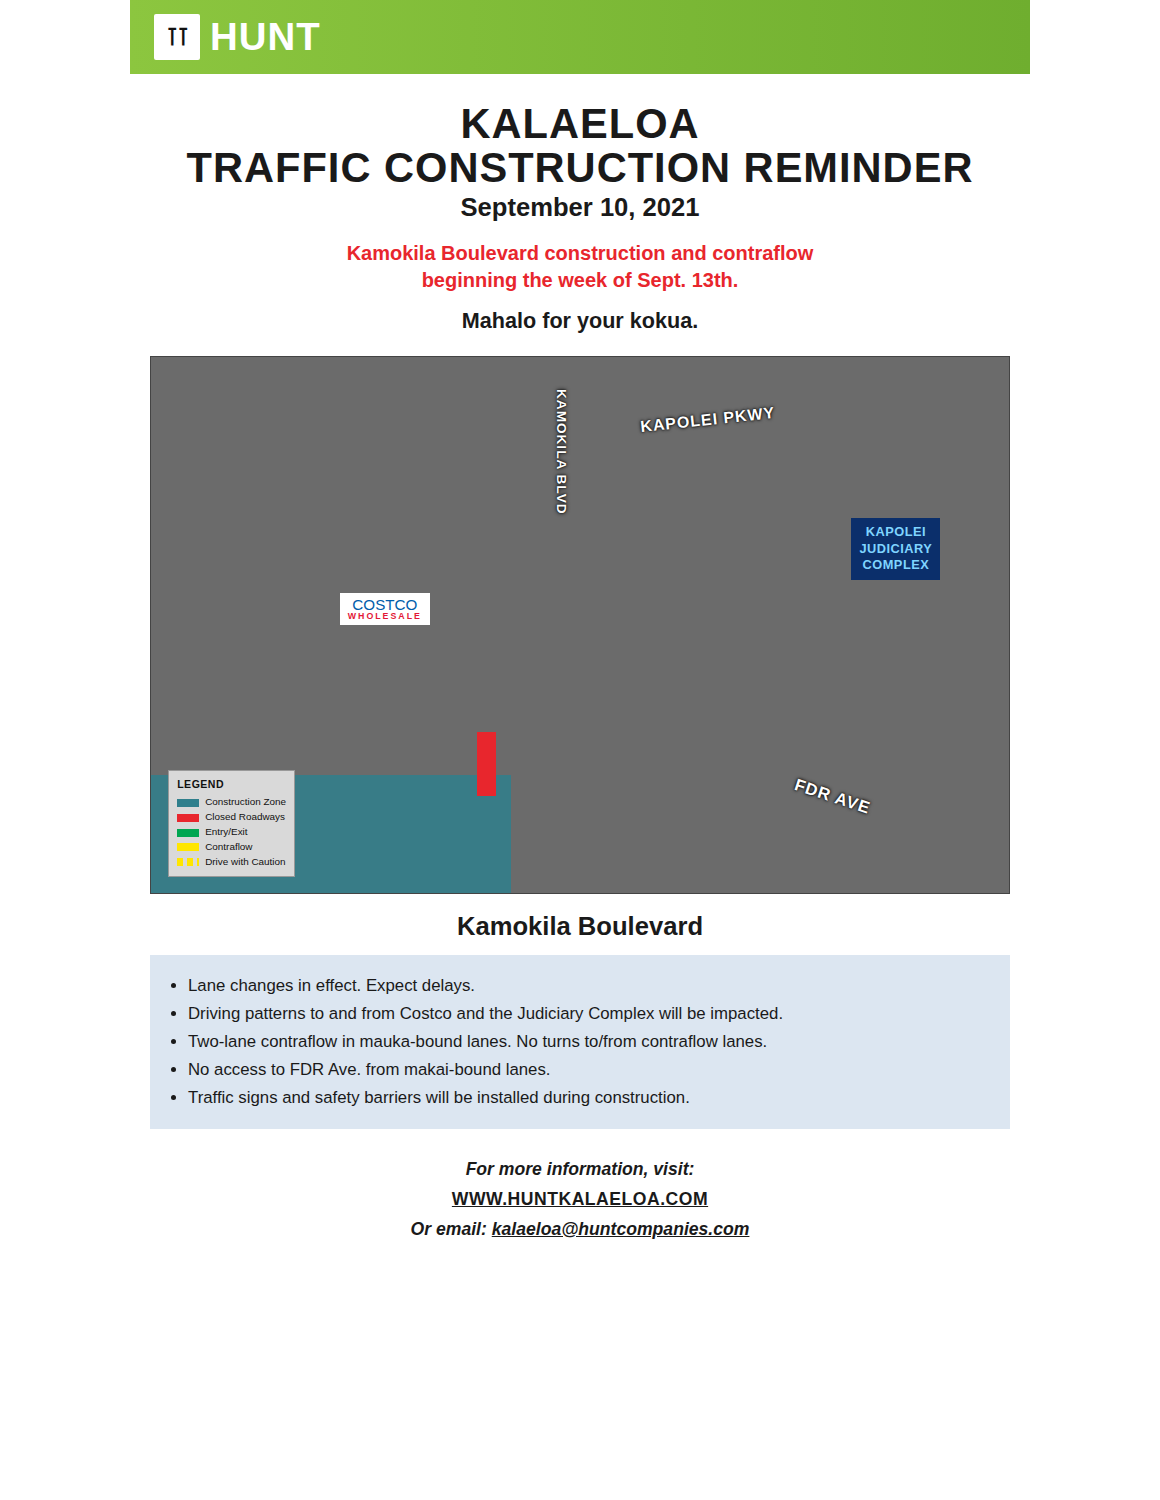⊺⊺ HUNT
Kalaeloa
Traffic Construction Reminder
September 10, 2021
Kamokila Boulevard construction and contraflow
beginning the week of Sept. 13th.
Mahalo for your kokua.
KAMOKILA BLVD KAPOLEI PKWY FDR AVE
KAPOLEI
JUDICIARY
COMPLEX
COSTCOWHOLESALE
Legend
Construction Zone
Closed Roadways
Entry/Exit
Contraflow
Drive with Caution
Kamokila Boulevard
Lane changes in effect. Expect delays.
Driving patterns to and from Costco and the Judiciary Complex will be impacted.
Two-lane contraflow in mauka-bound lanes. No turns to/from contraflow lanes.
No access to FDR Ave. from makai-bound lanes.
Traffic signs and safety barriers will be installed during construction.
For more information, visit:
WWW.HUNTKALAELOA.COM
Or email: kalaeloa@huntcompanies.com